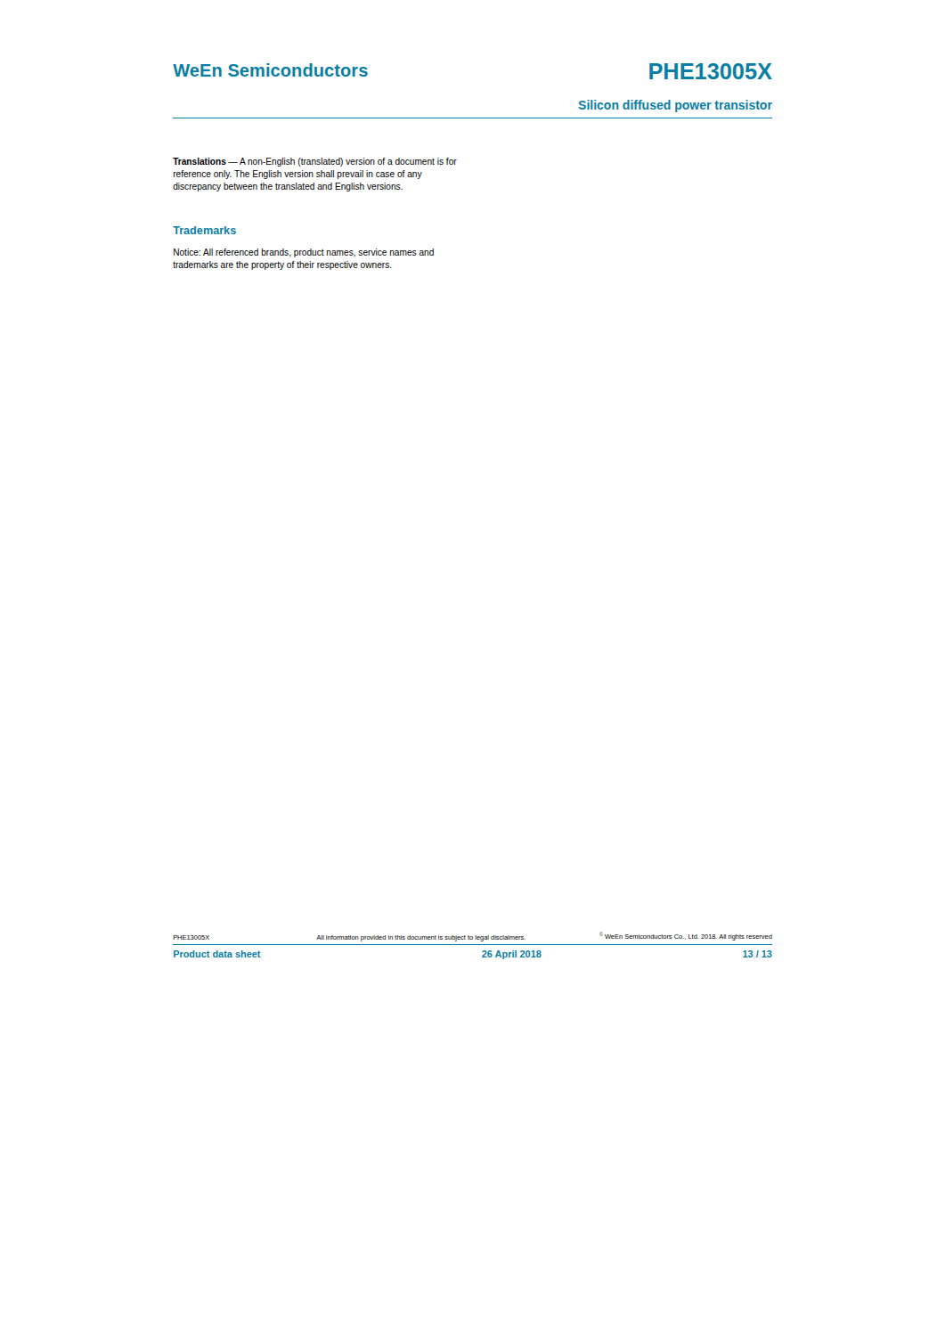WeEn Semiconductors
PHE13005X
Silicon diffused power transistor
Translations — A non-English (translated) version of a document is for reference only. The English version shall prevail in case of any discrepancy between the translated and English versions.
Trademarks
Notice: All referenced brands, product names, service names and trademarks are the property of their respective owners.
PHE13005X
All information provided in this document is subject to legal disclaimers.
© WeEn Semiconductors Co., Ltd. 2018. All rights reserved
Product data sheet
26 April 2018
13 / 13